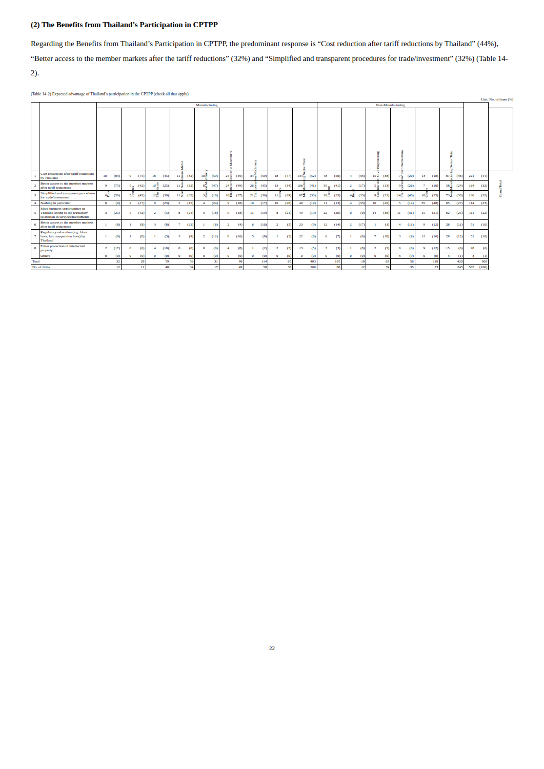(2) The Benefits from Thailand’s Participation in CPTPP
Regarding the Benefits from Thailand’s Participation in CPTPP, the predominant response is “Cost reduction after tariff reductions by Thailand” (44%), “Better access to the member markets after the tariff reductions” (32%) and “Simplified and transparent procedures for trade/investment” (32%) (Table 14-2).
(Table 14-2) Expected advantage of Thailand’s participation in the CPTPP (check all that apply)
Unit: No. of firms (%)
| | | Manufacturing | Non-Manufacturing | |
| --- | --- | --- | --- | --- |
| Food | Textiles | Chemicals | Steel/ Non-ferrous Metal | General Machinery | Electrical/ Electronic Machinery | Transportation Machinery | Others | Manufacturing Sector Total | Trading | Retail | Construction/ Civil Engineering | Transportation/ Communications | Others | Non-Manufacturing Sector Total | Grand Total |
| 1 | Cost reductions after tariff reductions by Thailand | 10 (83) | 9 (75) | 18 (45) | 11 (32) | 10 (59) | 24 (49) | 34 (59) | 18 (47) | 134 (52) | 48 (56) | 4 (33) | 15 (38) | 7 (20) | 13 (18) | 87 (36) | 221 (44) |
| 2 | Better access to the member markets after tariff reductions | 9 (75) | 5 (42) | 10 (25) | 11 (32) | 8 (47) | 24 (49) | 26 (45) | 13 (34) | 106 (41) | 35 (41) | 2 (17) | 5 (13) | 9 (26) | 7 (10) | 58 (24) | 164 (32) |
| 3 | Simplified and transparent procedures for trade/investment | 6 (50) | 5 (42) | 12 (30) | 11 (32) | 3 (18) | 18 (37) | 21 (36) | 11 (29) | 87 (33) | 28 (33) | 4 (33) | 9 (23) | 14 (40) | 18 (25) | 73 (30) | 160 (32) |
| 4 | Nothing in particular | 0 (0) | 2 (17) | 9 (23) | 5 (15) | 4 (24) | 9 (18) | 10 (17) | 10 (26) | 49 (19) | 11 (13) | 4 (33) | 10 (26) | 5 (14) | 35 (48) | 65 (27) | 114 (23) |
| 5 | More business opportunities in Thailand owing to the regulatory relaxation in services/investments | 3 (25) | 5 (42) | 2 (5) | 8 (24) | 3 (18) | 9 (18) | 11 (19) | 8 (21) | 49 (19) | 22 (26) | 0 (0) | 14 (36) | 11 (31) | 15 (21) | 62 (25) | 111 (22) |
| 6 | Better access to the member markets after tariff reductions | 1 (8) | 1 (8) | 3 (8) | 7 (21) | 1 (6) | 2 (4) | 6 (10) | 2 (5) | 23 (9) | 12 (14) | 2 (17) | 1 (3) | 4 (11) | 9 (12) | 28 (11) | 51 (10) |
| 7 | Regulatory relaxation (e.g. labor laws, fair competition laws) by Thailand | 1 (8) | 1 (8) | 1 (3) | 3 (9) | 2 (12) | 8 (16) | 5 (9) | 1 (3) | 22 (8) | 6 (7) | 1 (8) | 7 (18) | 3 (9) | 12 (16) | 29 (12) | 51 (10) |
| 8 | Fairer protection of intellectual property | 2 (17) | 0 (0) | 4 (10) | 0 (0) | 0 (0) | 4 (8) | 1 (2) | 2 (5) | 13 (5) | 3 (3) | 1 (8) | 2 (5) | 0 (0) | 9 (12) | 15 (6) | 28 (6) |
| - | Others | 0 (0) | 0 (0) | 0 (0) | 0 (0) | 0 (0) | 0 (0) | 0 (0) | 0 (0) | 0 (0) | 0 (0) | 0 (0) | 0 (0) | 3 (9) | 0 (0) | 3 (1) | 3 (1) |
| Total | 32 | 28 | 59 | 56 | 31 | 98 | 114 | 65 | 483 | 165 | 18 | 63 | 56 | 118 | 420 | 903 |
| No. of firms | 12 | 12 | 40 | 34 | 17 | 49 | 58 | 38 | 260 | 86 | 12 | 39 | 35 | 73 | 245 | 505 (100) |
22